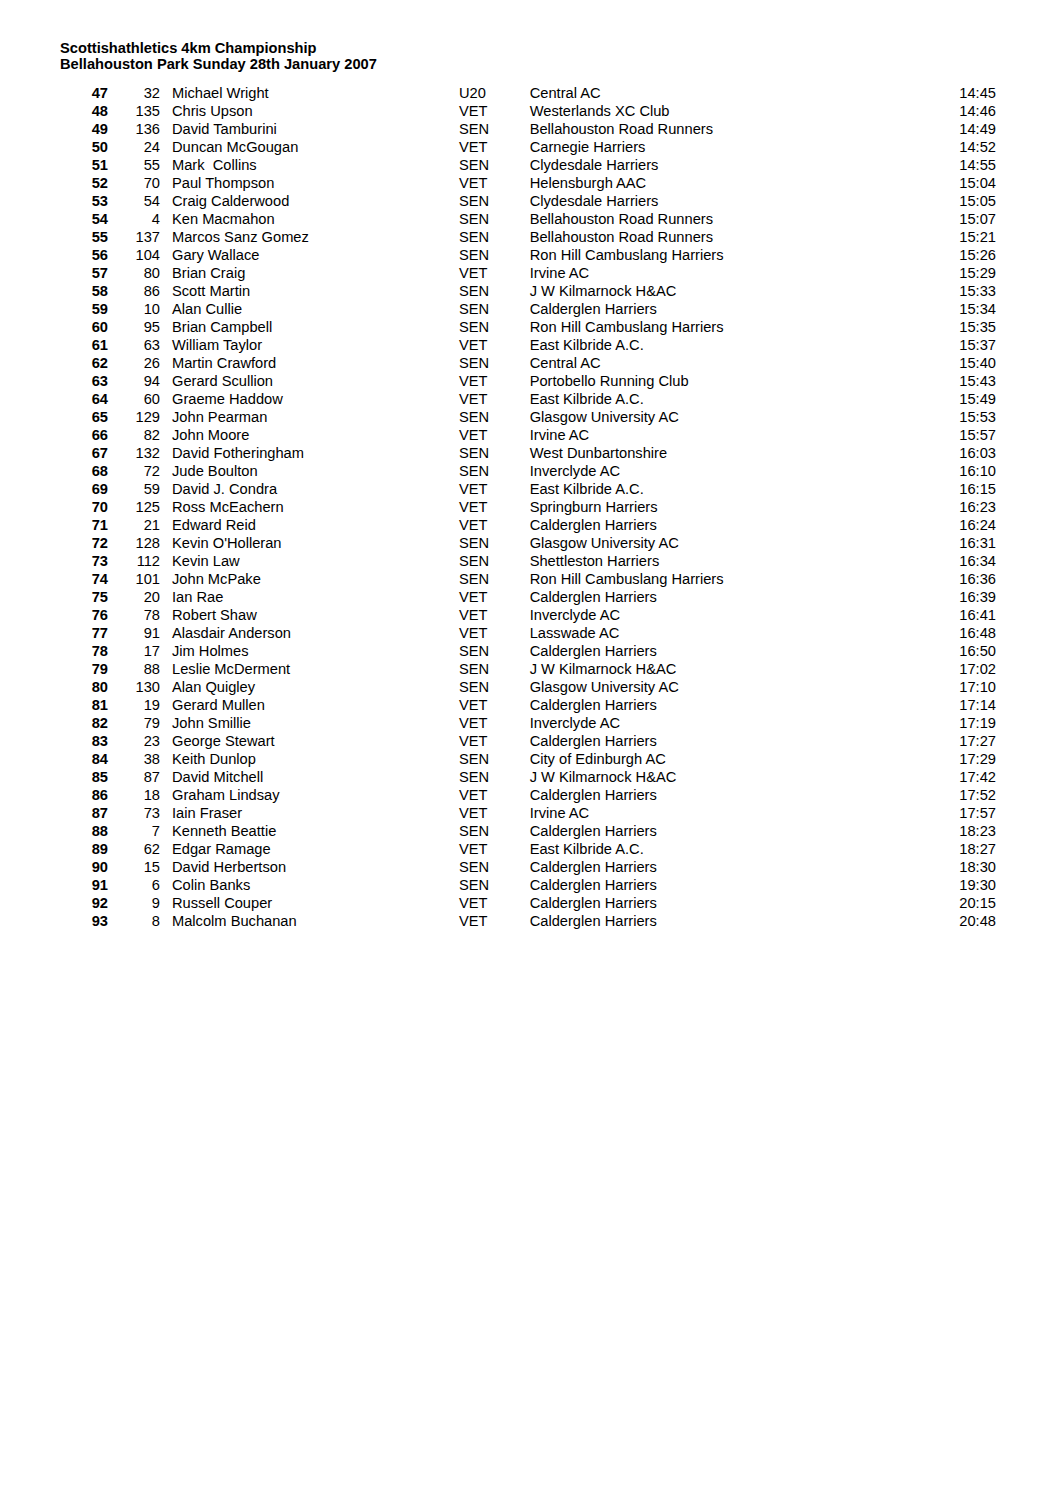Scottishathletics 4km Championship
Bellahouston Park Sunday 28th January 2007
| 47 | 32 | Michael Wright | U20 | Central AC | 14:45 |
| 48 | 135 | Chris Upson | VET | Westerlands XC Club | 14:46 |
| 49 | 136 | David Tamburini | SEN | Bellahouston Road Runners | 14:49 |
| 50 | 24 | Duncan McGougan | VET | Carnegie Harriers | 14:52 |
| 51 | 55 | Mark Collins | SEN | Clydesdale Harriers | 14:55 |
| 52 | 70 | Paul Thompson | VET | Helensburgh AAC | 15:04 |
| 53 | 54 | Craig Calderwood | SEN | Clydesdale Harriers | 15:05 |
| 54 | 4 | Ken Macmahon | SEN | Bellahouston Road Runners | 15:07 |
| 55 | 137 | Marcos Sanz Gomez | SEN | Bellahouston Road Runners | 15:21 |
| 56 | 104 | Gary Wallace | SEN | Ron Hill Cambuslang Harriers | 15:26 |
| 57 | 80 | Brian Craig | VET | Irvine AC | 15:29 |
| 58 | 86 | Scott Martin | SEN | J W Kilmarnock H&AC | 15:33 |
| 59 | 10 | Alan Cullie | SEN | Calderglen Harriers | 15:34 |
| 60 | 95 | Brian Campbell | SEN | Ron Hill Cambuslang Harriers | 15:35 |
| 61 | 63 | William Taylor | VET | East Kilbride A.C. | 15:37 |
| 62 | 26 | Martin Crawford | SEN | Central AC | 15:40 |
| 63 | 94 | Gerard Scullion | VET | Portobello Running Club | 15:43 |
| 64 | 60 | Graeme Haddow | VET | East Kilbride A.C. | 15:49 |
| 65 | 129 | John Pearman | SEN | Glasgow University AC | 15:53 |
| 66 | 82 | John Moore | VET | Irvine AC | 15:57 |
| 67 | 132 | David Fotheringham | SEN | West Dunbartonshire | 16:03 |
| 68 | 72 | Jude Boulton | SEN | Inverclyde AC | 16:10 |
| 69 | 59 | David J. Condra | VET | East Kilbride A.C. | 16:15 |
| 70 | 125 | Ross McEachern | VET | Springburn Harriers | 16:23 |
| 71 | 21 | Edward Reid | VET | Calderglen Harriers | 16:24 |
| 72 | 128 | Kevin O'Holleran | SEN | Glasgow University AC | 16:31 |
| 73 | 112 | Kevin Law | SEN | Shettleston Harriers | 16:34 |
| 74 | 101 | John McPake | SEN | Ron Hill Cambuslang Harriers | 16:36 |
| 75 | 20 | Ian Rae | VET | Calderglen Harriers | 16:39 |
| 76 | 78 | Robert Shaw | VET | Inverclyde AC | 16:41 |
| 77 | 91 | Alasdair Anderson | VET | Lasswade AC | 16:48 |
| 78 | 17 | Jim Holmes | SEN | Calderglen Harriers | 16:50 |
| 79 | 88 | Leslie McDerment | SEN | J W Kilmarnock H&AC | 17:02 |
| 80 | 130 | Alan Quigley | SEN | Glasgow University AC | 17:10 |
| 81 | 19 | Gerard Mullen | VET | Calderglen Harriers | 17:14 |
| 82 | 79 | John Smillie | VET | Inverclyde AC | 17:19 |
| 83 | 23 | George Stewart | VET | Calderglen Harriers | 17:27 |
| 84 | 38 | Keith Dunlop | SEN | City of Edinburgh AC | 17:29 |
| 85 | 87 | David Mitchell | SEN | J W Kilmarnock H&AC | 17:42 |
| 86 | 18 | Graham Lindsay | VET | Calderglen Harriers | 17:52 |
| 87 | 73 | Iain Fraser | VET | Irvine AC | 17:57 |
| 88 | 7 | Kenneth Beattie | SEN | Calderglen Harriers | 18:23 |
| 89 | 62 | Edgar Ramage | VET | East Kilbride A.C. | 18:27 |
| 90 | 15 | David Herbertson | SEN | Calderglen Harriers | 18:30 |
| 91 | 6 | Colin Banks | SEN | Calderglen Harriers | 19:30 |
| 92 | 9 | Russell Couper | VET | Calderglen Harriers | 20:15 |
| 93 | 8 | Malcolm Buchanan | VET | Calderglen Harriers | 20:48 |